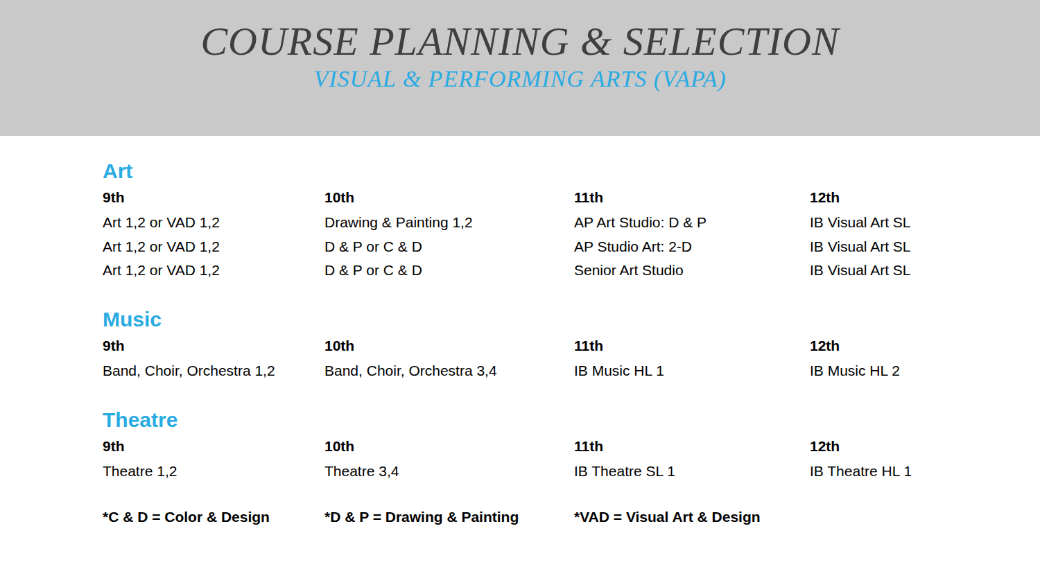COURSE PLANNING & SELECTION
VISUAL & PERFORMING ARTS (VAPA)
Art
| 9th | 10th | 11th | 12th |
| --- | --- | --- | --- |
| Art 1,2 or VAD 1,2 | Drawing & Painting 1,2 | AP Art Studio: D & P | IB Visual Art SL |
| Art 1,2 or VAD 1,2 | D & P or C & D | AP Studio Art: 2-D | IB Visual Art SL |
| Art 1,2 or VAD 1,2 | D & P or C & D | Senior Art Studio | IB Visual Art SL |
Music
| 9th | 10th | 11th | 12th |
| --- | --- | --- | --- |
| Band, Choir, Orchestra 1,2 | Band, Choir, Orchestra 3,4 | IB Music HL 1 | IB Music HL 2 |
Theatre
| 9th | 10th | 11th | 12th |
| --- | --- | --- | --- |
| Theatre 1,2 | Theatre 3,4 | IB Theatre SL 1 | IB Theatre HL 1 |
*C & D = Color & Design*D & P = Drawing & Painting*VAD = Visual Art & Design